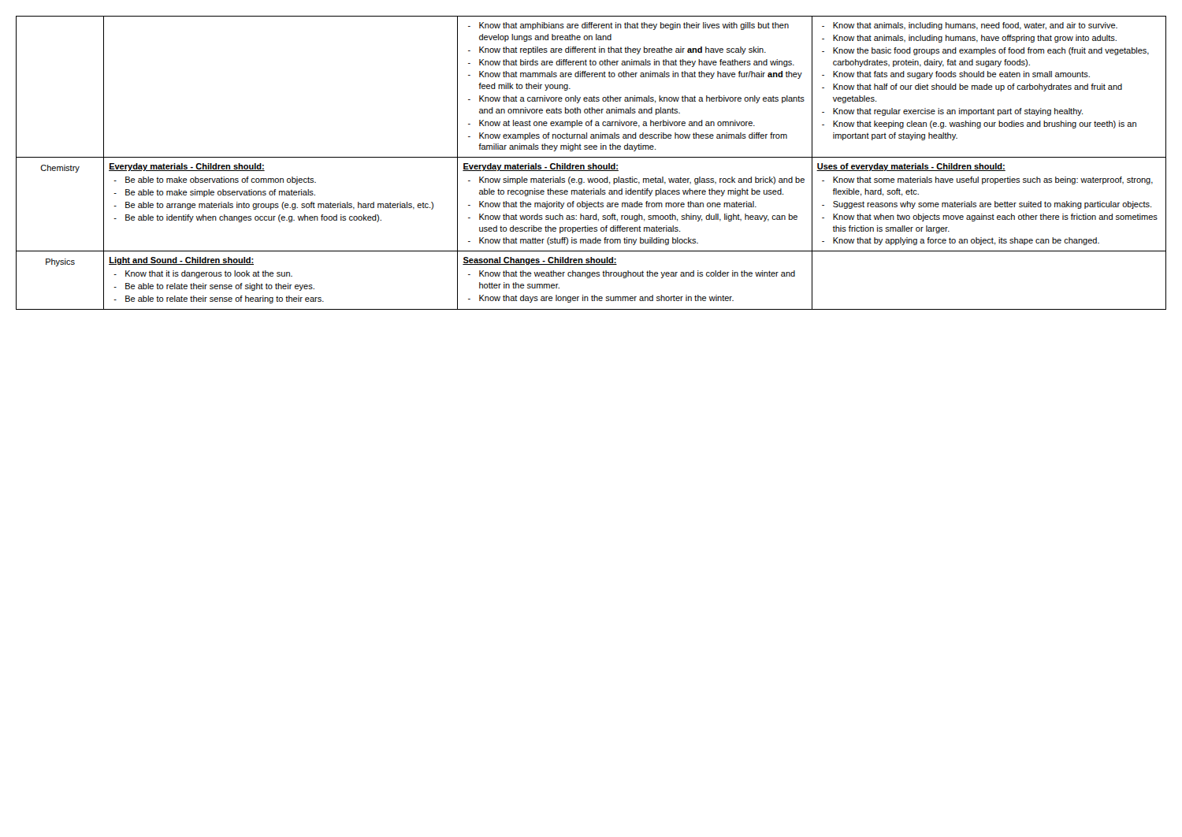| | | Know that amphibians are different in that they begin their lives with gills but then develop lungs and breathe on land Know that reptiles are different in that they breathe air and have scaly skin. Know that birds are different to other animals in that they have feathers and wings. Know that mammals are different to other animals in that they have fur/hair and they feed milk to their young. Know that a carnivore only eats other animals, know that a herbivore only eats plants and an omnivore eats both other animals and plants. Know at least one example of a carnivore, a herbivore and an omnivore. Know examples of nocturnal animals and describe how these animals differ from familiar animals they might see in the daytime. | Know that animals, including humans, need food, water, and air to survive. Know that animals, including humans, have offspring that grow into adults. Know the basic food groups and examples of food from each (fruit and vegetables, carbohydrates, protein, dairy, fat and sugary foods). Know that fats and sugary foods should be eaten in small amounts. Know that half of our diet should be made up of carbohydrates and fruit and vegetables. Know that regular exercise is an important part of staying healthy. Know that keeping clean (e.g. washing our bodies and brushing our teeth) is an important part of staying healthy. |
| Chemistry | Everyday materials - Children should: Be able to make observations of common objects. Be able to make simple observations of materials. Be able to arrange materials into groups (e.g. soft materials, hard materials, etc.) Be able to identify when changes occur (e.g. when food is cooked). | Everyday materials - Children should: Know simple materials (e.g. wood, plastic, metal, water, glass, rock and brick) and be able to recognise these materials and identify places where they might be used. Know that the majority of objects are made from more than one material. Know that words such as: hard, soft, rough, smooth, shiny, dull, light, heavy, can be used to describe the properties of different materials. Know that matter (stuff) is made from tiny building blocks. | Uses of everyday materials - Children should: Know that some materials have useful properties such as being: waterproof, strong, flexible, hard, soft, etc. Suggest reasons why some materials are better suited to making particular objects. Know that when two objects move against each other there is friction and sometimes this friction is smaller or larger. Know that by applying a force to an object, its shape can be changed. |
| Physics | Light and Sound - Children should: Know that it is dangerous to look at the sun. Be able to relate their sense of sight to their eyes. Be able to relate their sense of hearing to their ears. | Seasonal Changes - Children should: Know that the weather changes throughout the year and is colder in the winter and hotter in the summer. Know that days are longer in the summer and shorter in the winter. | |